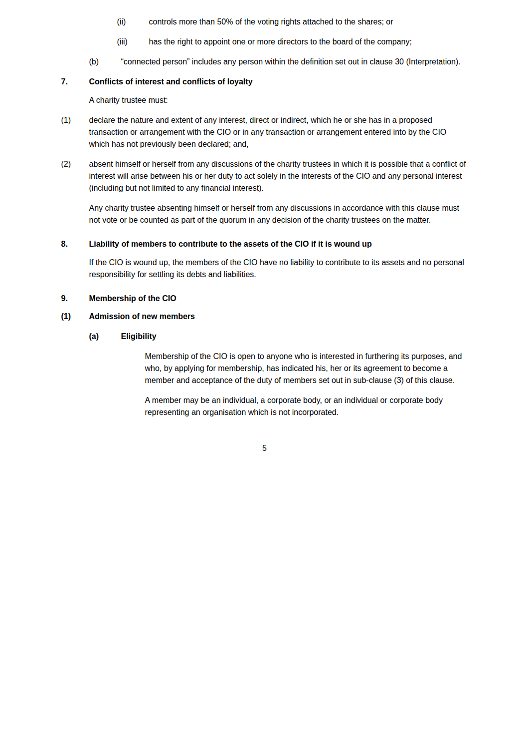(ii)
controls more than 50% of the voting rights attached to the shares; or
(iii)
has the right to appoint one or more directors to the board of the company;
(b)
“connected person” includes any person within the definition set out in clause 30 (Interpretation).
7.
Conflicts of interest and conflicts of loyalty
A charity trustee must:
(1)
declare the nature and extent of any interest, direct or indirect, which he or she has in a proposed transaction or arrangement with the CIO or in any transaction or arrangement entered into by the CIO which has not previously been declared; and,
(2)
absent himself or herself from any discussions of the charity trustees in which it is possible that a conflict of interest will arise between his or her duty to act solely in the interests of the CIO and any personal interest (including but not limited to any financial interest).
Any charity trustee absenting himself or herself from any discussions in accordance with this clause must not vote or be counted as part of the quorum in any decision of the charity trustees on the matter.
8.
Liability of members to contribute to the assets of the CIO if it is wound up
If the CIO is wound up, the members of the CIO have no liability to contribute to its assets and no personal responsibility for settling its debts and liabilities.
9.
Membership of the CIO
(1)
Admission of new members
(a)
Eligibility
Membership of the CIO is open to anyone who is interested in furthering its purposes, and who, by applying for membership, has indicated his, her or its agreement to become a member and acceptance of the duty of members set out in sub-clause (3) of this clause.
A member may be an individual, a corporate body, or an individual or corporate body representing an organisation which is not incorporated.
5